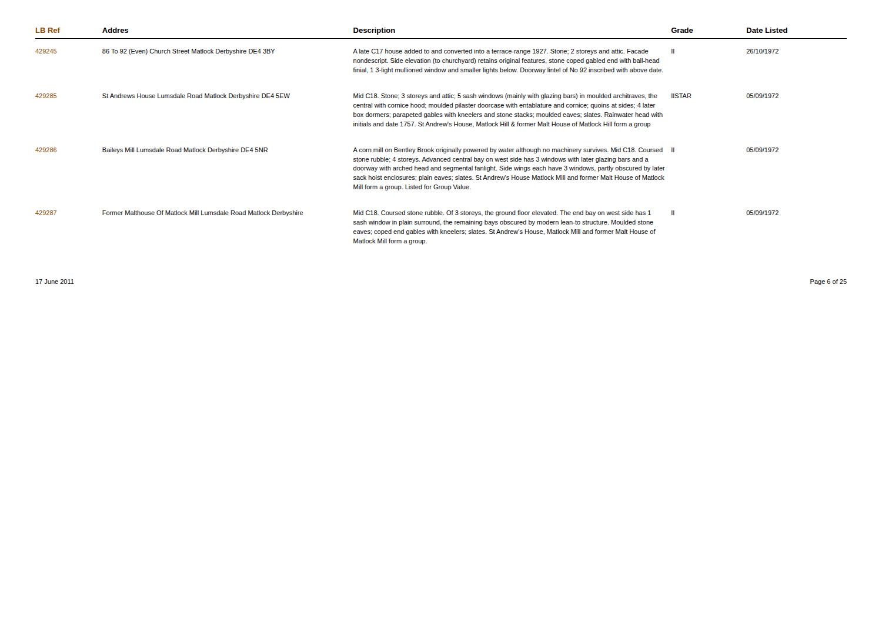| LB Ref | Addres | Description | Grade | Date Listed |
| --- | --- | --- | --- | --- |
| 429245 | 86 To 92 (Even) Church Street Matlock Derbyshire DE4 3BY | A late C17 house added to and converted into a terrace-range 1927. Stone; 2 storeys and attic. Facade nondescript. Side elevation (to churchyard) retains original features, stone coped gabled end with ball-head finial, 1 3-light mullioned window and smaller lights below. Doorway lintel of No 92 inscribed with above date. | II | 26/10/1972 |
| 429285 | St Andrews House Lumsdale Road Matlock Derbyshire DE4 5EW | Mid C18. Stone; 3 storeys and attic; 5 sash windows (mainly with glazing bars) in moulded architraves, the central with cornice hood; moulded pilaster doorcase with entablature and cornice; quoins at sides; 4 later box dormers; parapeted gables with kneelers and stone stacks; moulded eaves; slates. Rainwater head with initials and date 1757. St Andrew's House, Matlock Hill & former Malt House of Matlock Hill form a group | IISTAR | 05/09/1972 |
| 429286 | Baileys Mill Lumsdale Road Matlock Derbyshire DE4 5NR | A corn mill on Bentley Brook originally powered by water although no machinery survives. Mid C18. Coursed stone rubble; 4 storeys. Advanced central bay on west side has 3 windows with later glazing bars and a doorway with arched head and segmental fanlight. Side wings each have 3 windows, partly obscured by later sack hoist enclosures; plain eaves; slates. St Andrew's House Matlock Mill and former Malt House of Matlock Mill form a group. Listed for Group Value. | II | 05/09/1972 |
| 429287 | Former Malthouse Of Matlock Mill Lumsdale Road Matlock Derbyshire | Mid C18. Coursed stone rubble. Of 3 storeys, the ground floor elevated. The end bay on west side has 1 sash window in plain surround, the remaining bays obscured by modern lean-to structure. Moulded stone eaves; coped end gables with kneelers; slates. St Andrew's House, Matlock Mill and former Malt House of Matlock Mill form a group. | II | 05/09/1972 |
17 June 2011 Page 6 of 25